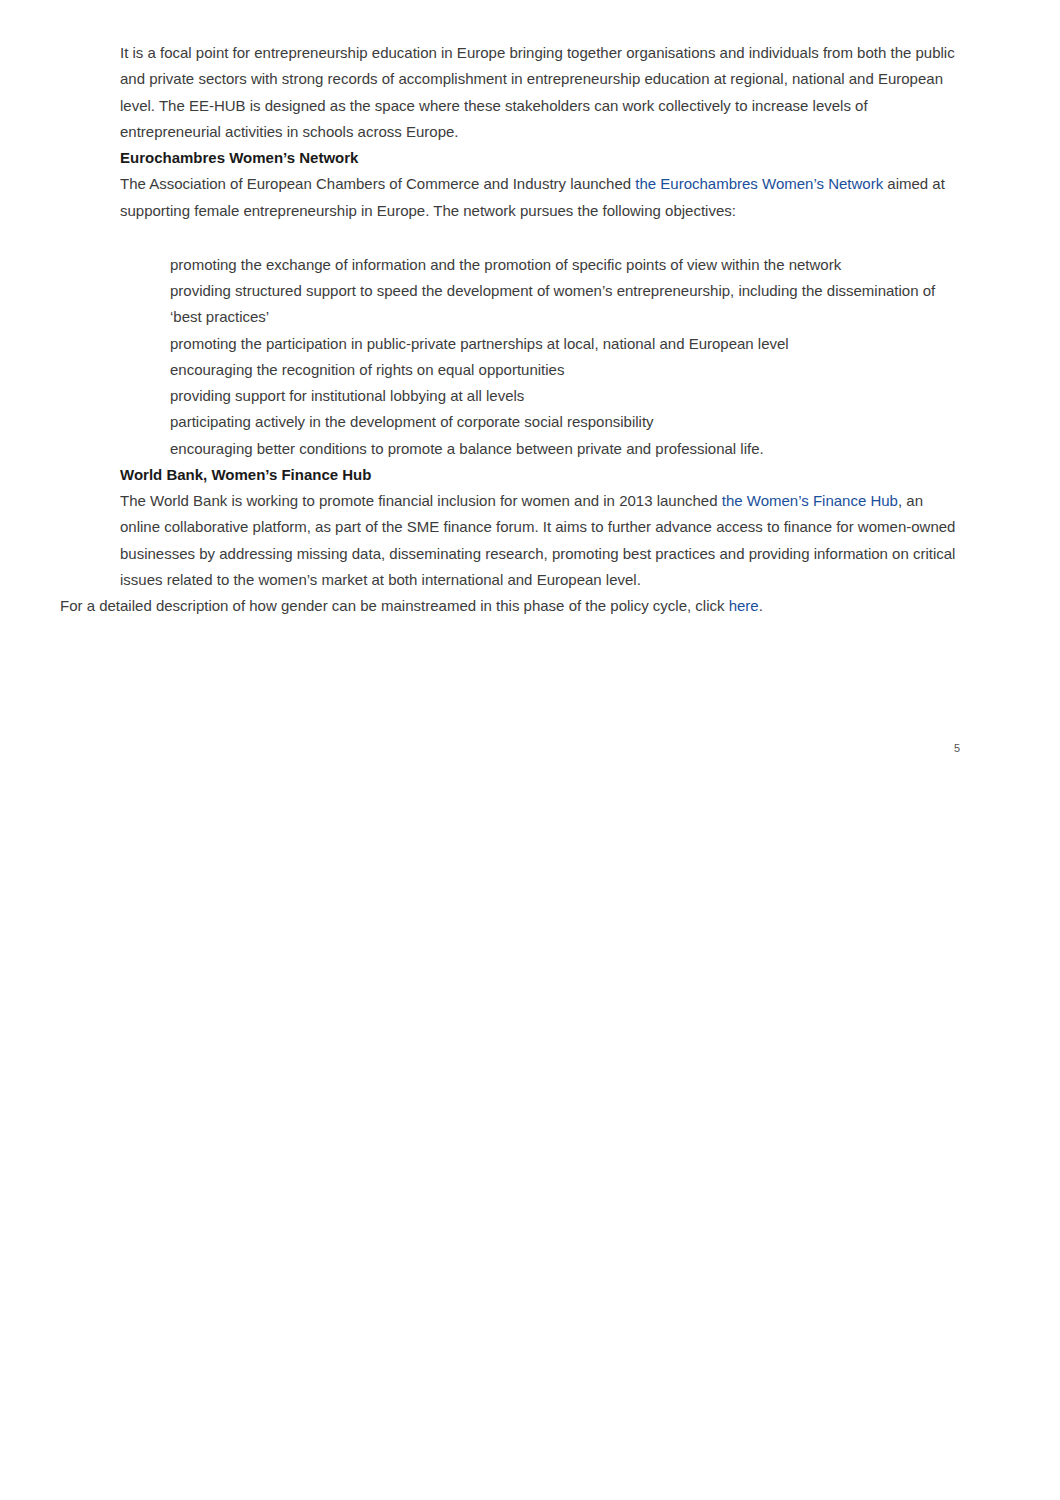It is a focal point for entrepreneurship education in Europe bringing together organisations and individuals from both the public and private sectors with strong records of accomplishment in entrepreneurship education at regional, national and European level. The EE-HUB is designed as the space where these stakeholders can work collectively to increase levels of entrepreneurial activities in schools across Europe.
Eurochambres Women’s Network
The Association of European Chambers of Commerce and Industry launched the Eurochambres Women’s Network aimed at supporting female entrepreneurship in Europe. The network pursues the following objectives:
promoting the exchange of information and the promotion of specific points of view within the network
providing structured support to speed the development of women’s entrepreneurship, including the dissemination of ‘best practices’
promoting the participation in public-private partnerships at local, national and European level
encouraging the recognition of rights on equal opportunities
providing support for institutional lobbying at all levels
participating actively in the development of corporate social responsibility
encouraging better conditions to promote a balance between private and professional life.
World Bank, Women’s Finance Hub
The World Bank is working to promote financial inclusion for women and in 2013 launched the Women’s Finance Hub, an online collaborative platform, as part of the SME finance forum. It aims to further advance access to finance for women-owned businesses by addressing missing data, disseminating research, promoting best practices and providing information on critical issues related to the women’s market at both international and European level.
For a detailed description of how gender can be mainstreamed in this phase of the policy cycle, click here.
5